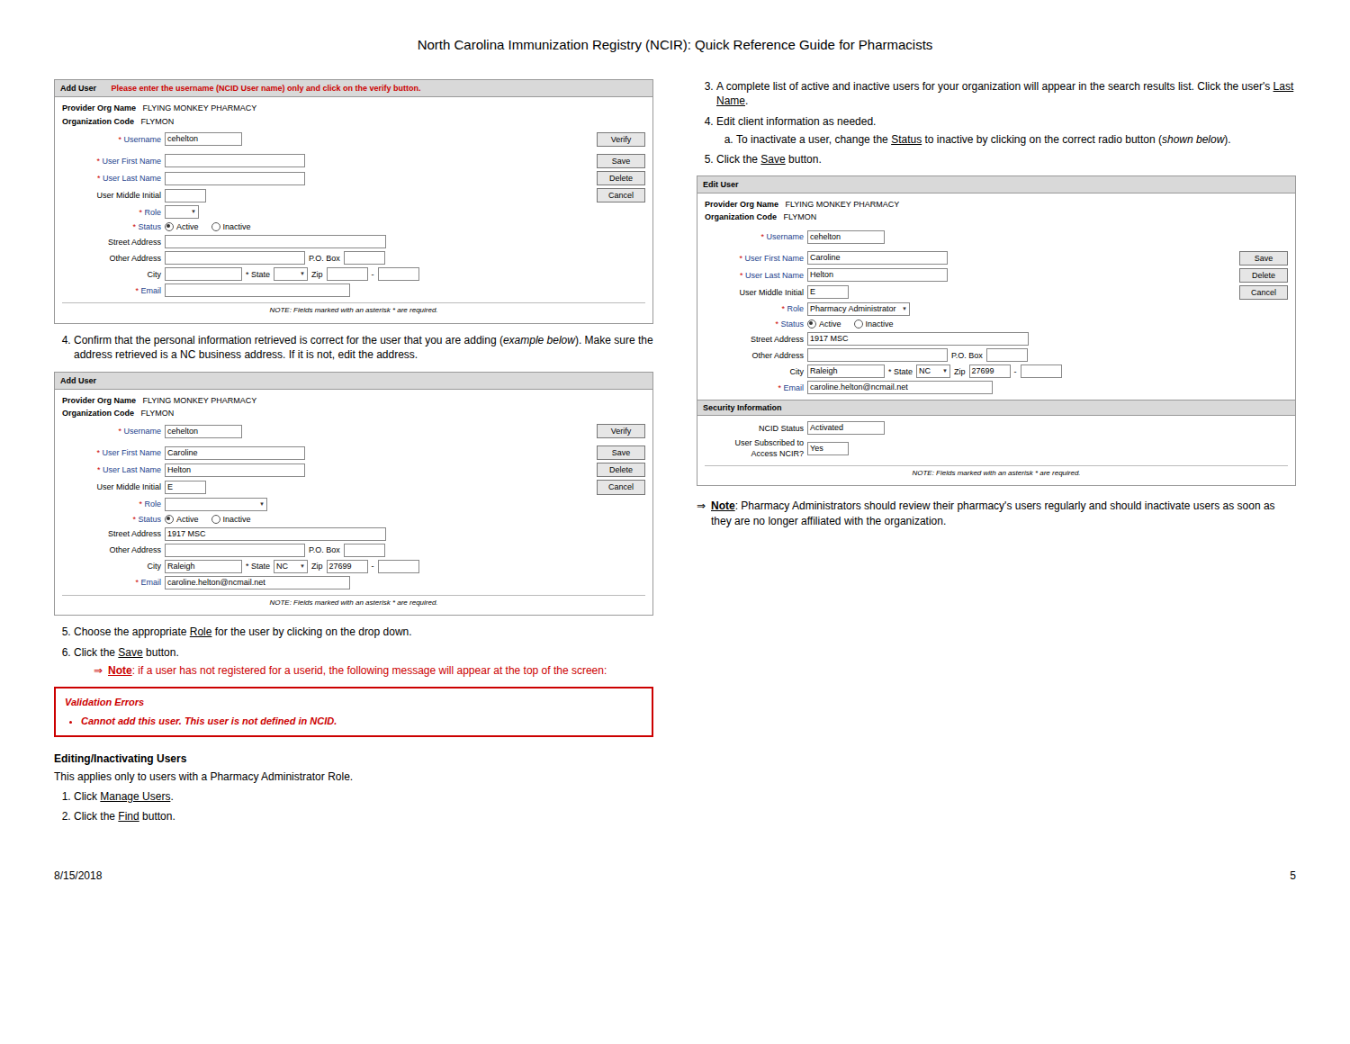North Carolina Immunization Registry (NCIR): Quick Reference Guide for Pharmacists
Add User Please enter the username (NCID User name) only and click on the verify button.
Provider Org Name FLYING MONKEY PHARMACY
Organization Code FLYMON
* Username
cehelton Verify
* User First Name
Save
* User Last Name
Delete
User Middle Initial
Cancel
* Role
* Status
Active Inactive
Street Address
Other Address
P.O. Box
City
* State Zip -
* Email
NOTE: Fields marked with an asterisk * are required.
Confirm that the personal information retrieved is correct for the user that you are adding (example below). Make sure the address retrieved is a NC business address. If it is not, edit the address.
Add User
Provider Org Name FLYING MONKEY PHARMACY
Organization Code FLYMON
* Username
cehelton Verify
* User First Name
Caroline Save
* User Last Name
Helton Delete
User Middle Initial
E Cancel
* Role
* Status
Active Inactive
Street Address
1917 MSC
Other Address
P.O. Box
City
Raleigh * State NC Zip 27699 -
* Email
caroline.helton@ncmail.net
NOTE: Fields marked with an asterisk * are required.
Choose the appropriate Role for the user by clicking on the drop down.
Click the Save button.
⇒ Note: if a user has not registered for a userid, the following message will appear at the top of the screen:
Validation Errors
Cannot add this user. This user is not defined in NCID.
Editing/Inactivating Users
This applies only to users with a Pharmacy Administrator Role.
Click Manage Users.
Click the Find button.
A complete list of active and inactive users for your organization will appear in the search results list. Click the user's Last Name.
Edit client information as needed.
To inactivate a user, change the Status to inactive by clicking on the correct radio button (shown below).
Click the Save button.
Edit User
Provider Org Name FLYING MONKEY PHARMACY
Organization Code FLYMON
* Username
cehelton
* User First Name
Caroline Save
* User Last Name
Helton Delete
User Middle Initial
E Cancel
* Role
Pharmacy Administrator
* Status
Active Inactive
Street Address
1917 MSC
Other Address
P.O. Box
City
Raleigh * State NC Zip 27699 -
* Email
caroline.helton@ncmail.net
Security Information
NCID Status
Activated
User Subscribed to
Access NCIR?
Yes
NOTE: Fields marked with an asterisk * are required.
⇒ Note: Pharmacy Administrators should review their pharmacy's users regularly and should inactivate users as soon as they are no longer affiliated with the organization.
8/15/2018
5